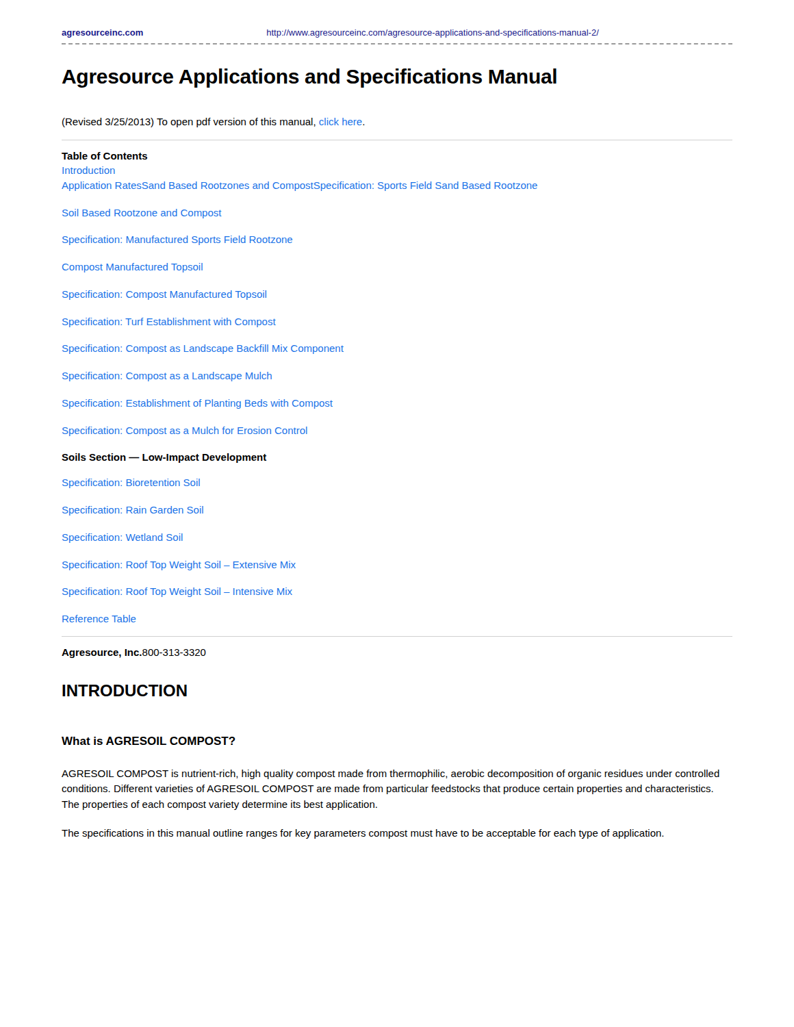agresourceinc.com http://www.agresourceinc.com/agresource-applications-and-specifications-manual-2/
Agresource Applications and Specifications Manual
(Revised 3/25/2013) To open pdf version of this manual, click here.
Table of Contents
Introduction
Application Rates Sand Based Rootzones and Compost Specification: Sports Field Sand Based Rootzone
Soil Based Rootzone and Compost
Specification: Manufactured Sports Field Rootzone
Compost Manufactured Topsoil
Specification: Compost Manufactured Topsoil
Specification: Turf Establishment with Compost
Specification: Compost as Landscape Backfill Mix Component
Specification: Compost as a Landscape Mulch
Specification: Establishment of Planting Beds with Compost
Specification: Compost as a Mulch for Erosion Control
Soils Section — Low-Impact Development
Specification: Bioretention Soil
Specification: Rain Garden Soil
Specification: Wetland Soil
Specification: Roof Top Weight Soil – Extensive Mix
Specification: Roof Top Weight Soil – Intensive Mix
Reference Table
Agresource, Inc. 800-313-3320
INTRODUCTION
What is AGRESOIL COMPOST?
AGRESOIL COMPOST is nutrient-rich, high quality compost made from thermophilic, aerobic decomposition of organic residues under controlled conditions. Different varieties of AGRESOIL COMPOST are made from particular feedstocks that produce certain properties and characteristics. The properties of each compost variety determine its best application.
The specifications in this manual outline ranges for key parameters compost must have to be acceptable for each type of application.